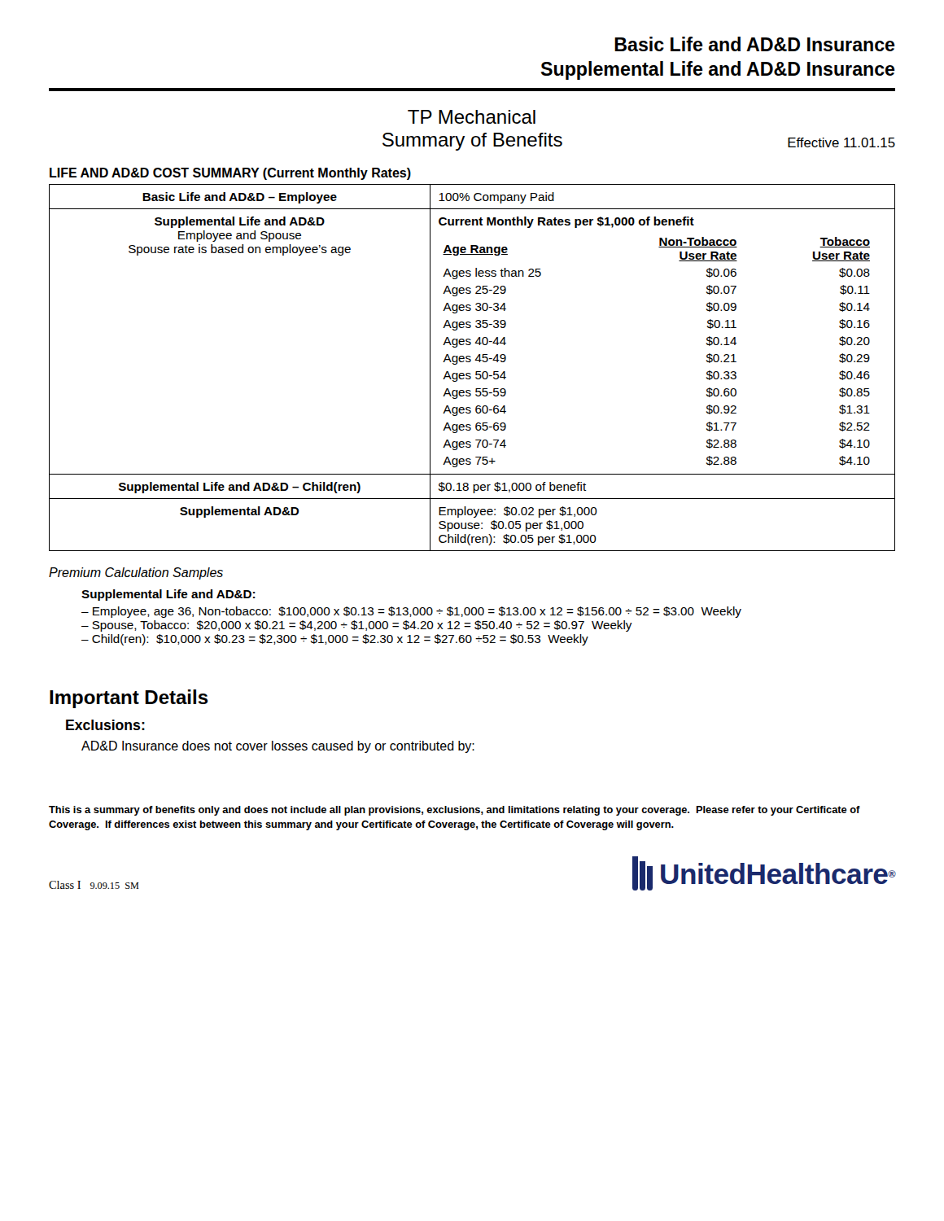Basic Life and AD&D Insurance
Supplemental Life and AD&D Insurance
TP Mechanical
Summary of Benefits
Effective 11.01.15
LIFE AND AD&D COST SUMMARY (Current Monthly Rates)
| Basic Life and AD&D – Employee | 100% Company Paid |
| Supplemental Life and AD&D Employee and Spouse Spouse rate is based on employee’s age | Current Monthly Rates per $1,000 of benefit / Age Range / Non-Tobacco User Rate / Tobacco User Rate / / --- / --- / --- / / Ages less than 25 / $0.06 / $0.08 / / Ages 25-29 / $0.07 / $0.11 / / Ages 30-34 / $0.09 / $0.14 / / Ages 35-39 / $0.11 / $0.16 / / Ages 40-44 / $0.14 / $0.20 / / Ages 45-49 / $0.21 / $0.29 / / Ages 50-54 / $0.33 / $0.46 / / Ages 55-59 / $0.60 / $0.85 / / Ages 60-64 / $0.92 / $1.31 / / Ages 65-69 / $1.77 / $2.52 / / Ages 70-74 / $2.88 / $4.10 / / Ages 75+ / $2.88 / $4.10 / |
| Supplemental Life and AD&D – Child(ren) | $0.18 per $1,000 of benefit |
| Supplemental AD&D | Employee: $0.02 per $1,000 Spouse: $0.05 per $1,000 Child(ren): $0.05 per $1,000 |
Premium Calculation Samples
Supplemental Life and AD&D:
Employee, age 36, Non-tobacco: $100,000 x $0.13 = $13,000 ÷ $1,000 = $13.00 x 12 = $156.00 ÷ 52 = $3.00 Weekly
Spouse, Tobacco: $20,000 x $0.21 = $4,200 ÷ $1,000 = $4.20 x 12 = $50.40 ÷ 52 = $0.97 Weekly
Child(ren): $10,000 x $0.23 = $2,300 ÷ $1,000 = $2.30 x 12 = $27.60 ÷52 = $0.53 Weekly
Important Details
Exclusions:
AD&D Insurance does not cover losses caused by or contributed by:
This is a summary of benefits only and does not include all plan provisions, exclusions, and limitations relating to your coverage. Please refer to your Certificate of Coverage. If differences exist between this summary and your Certificate of Coverage, the Certificate of Coverage will govern.
Class I 9.09.15 SM
UnitedHealthcare®